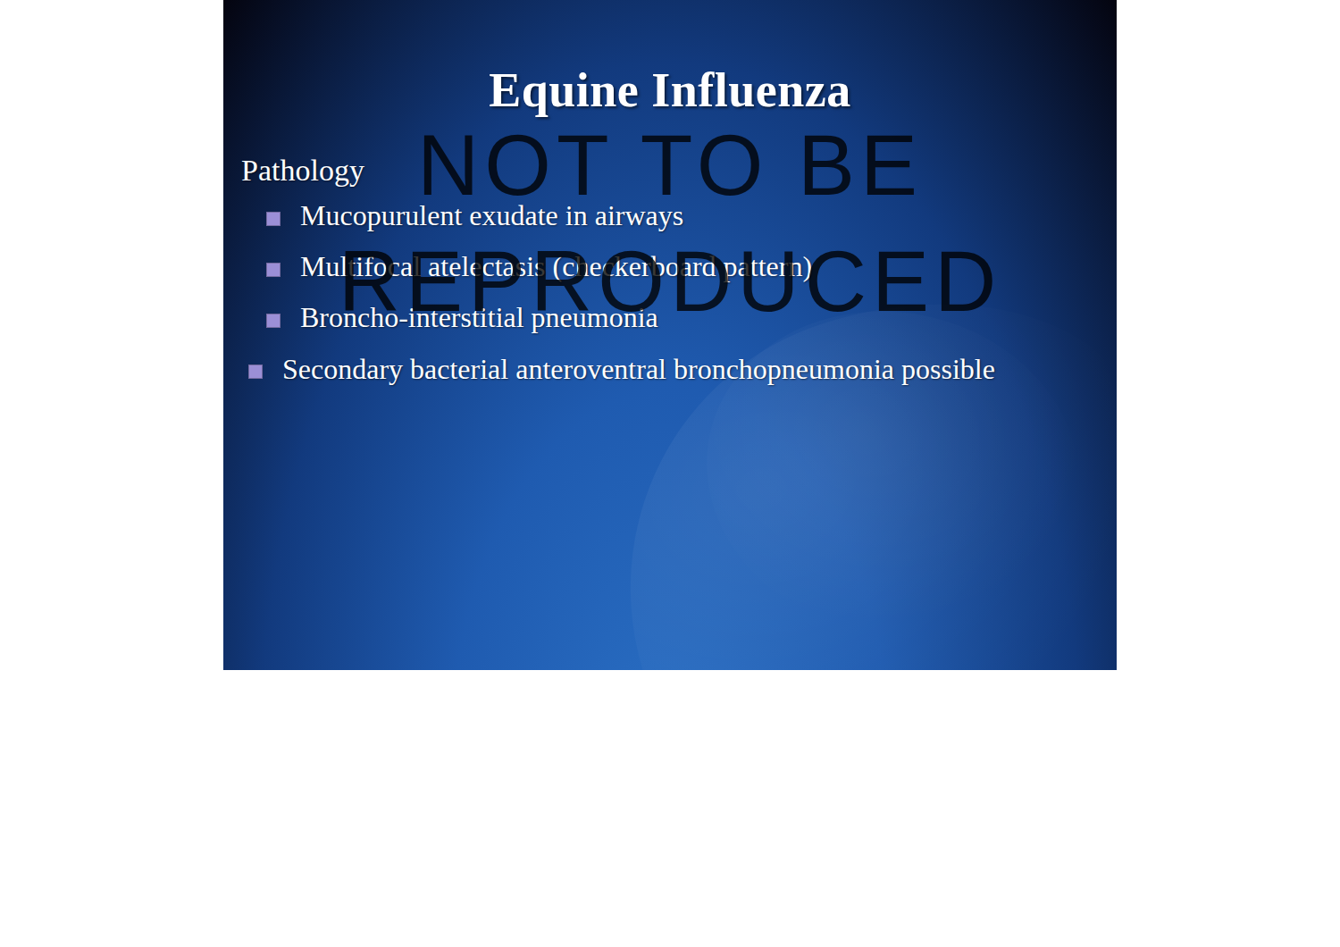Equine Influenza
Pathology
Mucopurulent exudate in airways
Multifocal atelectasis (checkerboard pattern)
Broncho-interstitial pneumonia
Secondary bacterial anteroventral bronchopneumonia possible
NOT TO BE REPRODUCED